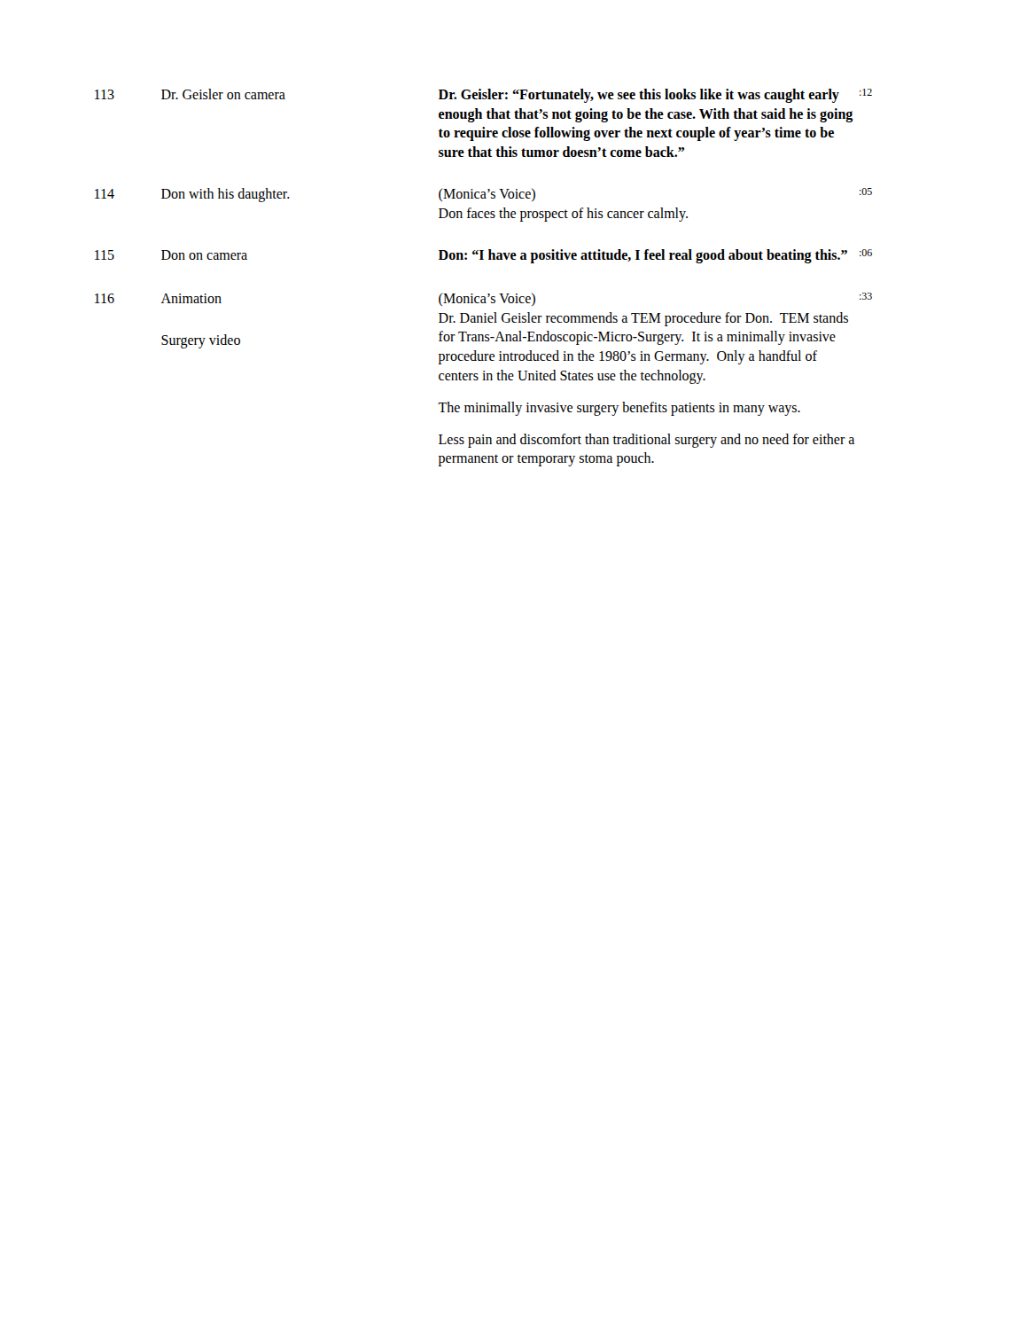| 113 | Dr. Geisler on camera | Dr. Geisler: “Fortunately, we see this looks like it was caught early enough that that’s not going to be the case. With that said he is going to require close following over the next couple of year’s time to be sure that this tumor doesn’t come back.” | :12 |
| 114 | Don with his daughter. | (Monica’s Voice) Don faces the prospect of his cancer calmly. | :05 |
| 115 | Don on camera | Don: “I have a positive attitude, I feel real good about beating this.” | :06 |
| 116 | Animation Surgery video | (Monica’s Voice) Dr. Daniel Geisler recommends a TEM procedure for Don. TEM stands for Trans-Anal-Endoscopic-Micro-Surgery. It is a minimally invasive procedure introduced in the 1980’s in Germany. Only a handful of centers in the United States use the technology. The minimally invasive surgery benefits patients in many ways. Less pain and discomfort than traditional surgery and no need for either a permanent or temporary stoma pouch. | :33 |